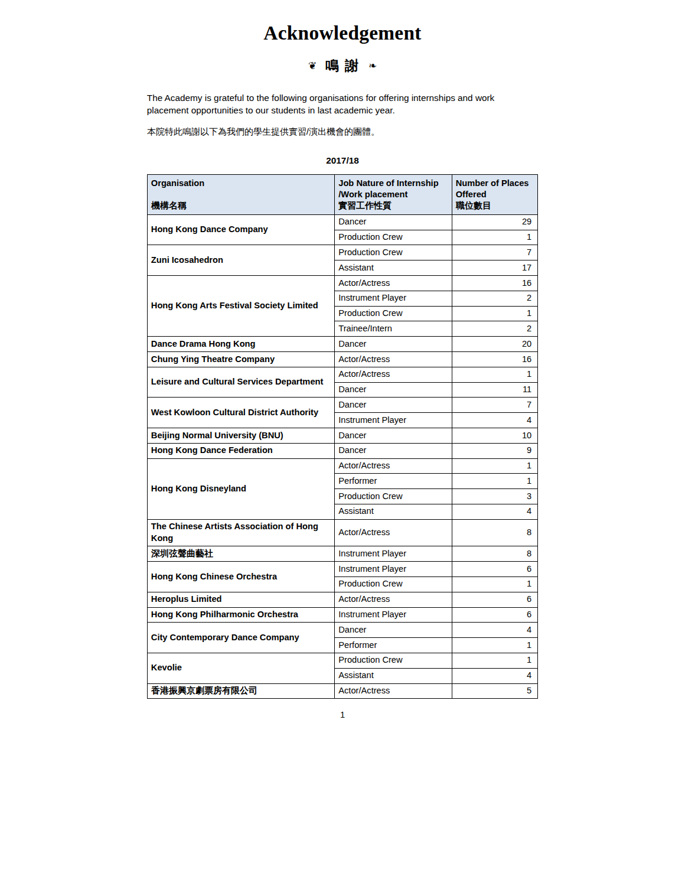Acknowledgement
❦ 鳴 謝 ❧
The Academy is grateful to the following organisations for offering internships and work placement opportunities to our students in last academic year.
本院特此鳴謝以下為我們的學生提供實習/演出機會的團體。
2017/18
| Organisation 機構名稱 | Job Nature of Internship /Work placement 實習工作性質 | Number of Places Offered 職位數目 |
| --- | --- | --- |
| Hong Kong Dance Company | Dancer | 29 |
| Production Crew | 1 |
| Zuni Icosahedron | Production Crew | 7 |
| Assistant | 17 |
| Hong Kong Arts Festival Society Limited | Actor/Actress | 16 |
| Instrument Player | 2 |
| Production Crew | 1 |
| Trainee/Intern | 2 |
| Dance Drama Hong Kong | Dancer | 20 |
| Chung Ying Theatre Company | Actor/Actress | 16 |
| Leisure and Cultural Services Department | Actor/Actress | 1 |
| Dancer | 11 |
| West Kowloon Cultural District Authority | Dancer | 7 |
| Instrument Player | 4 |
| Beijing Normal University (BNU) | Dancer | 10 |
| Hong Kong Dance Federation | Dancer | 9 |
| Hong Kong Disneyland | Actor/Actress | 1 |
| Performer | 1 |
| Production Crew | 3 |
| Assistant | 4 |
| The Chinese Artists Association of Hong Kong | Actor/Actress | 8 |
| 深圳弦聲曲藝社 | Instrument Player | 8 |
| Hong Kong Chinese Orchestra | Instrument Player | 6 |
| Production Crew | 1 |
| Heroplus Limited | Actor/Actress | 6 |
| Hong Kong Philharmonic Orchestra | Instrument Player | 6 |
| City Contemporary Dance Company | Dancer | 4 |
| Performer | 1 |
| Kevolie | Production Crew | 1 |
| Assistant | 4 |
| 香港振興京劇票房有限公司 | Actor/Actress | 5 |
1